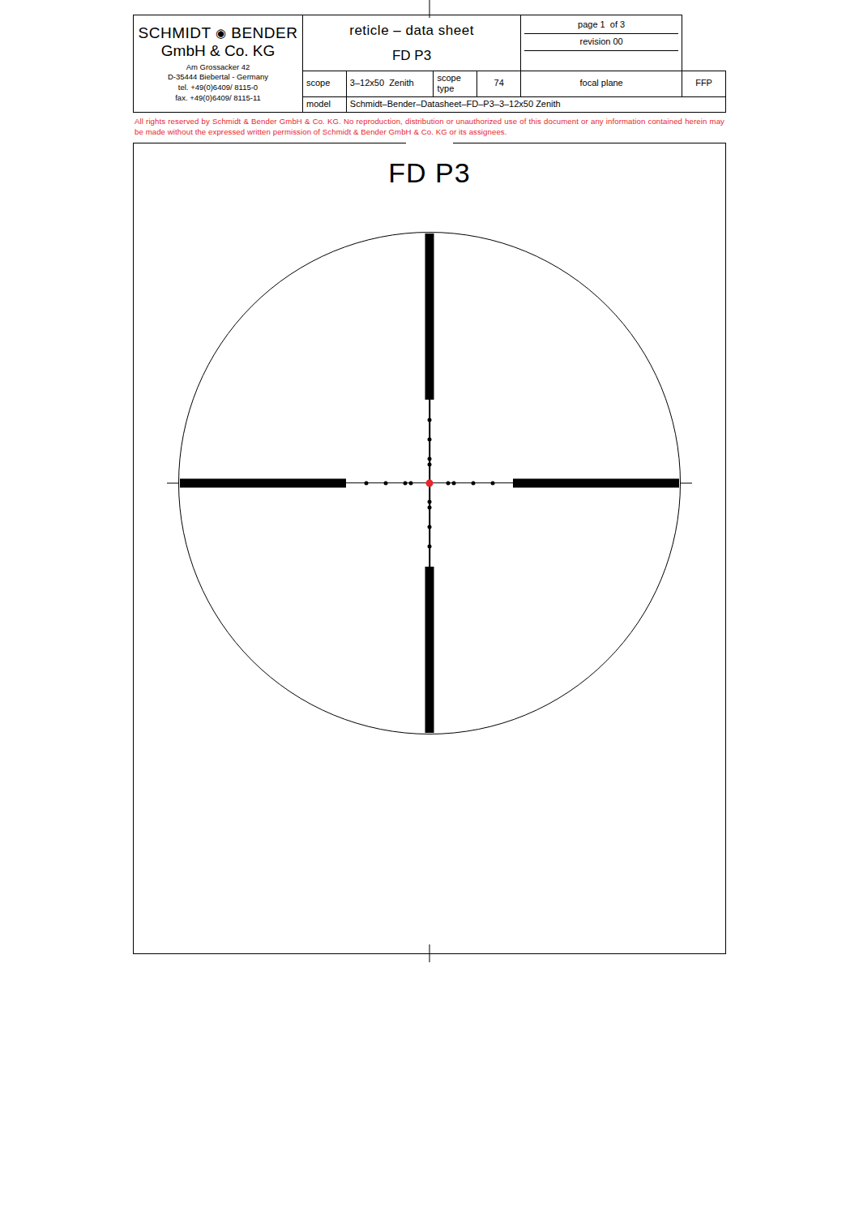| SCHMIDT ◉ BENDER GmbH & Co. KG Am Grossacker 42 D-35444 Biebertal - Germany tel. +49(0)6409/ 8115-0 fax. +49(0)6409/ 8115-11 | reticle – data sheet FD P3 | / page 1 of 3 / / revision 00 / |
| scope | 3–12x50 Zenith | scope type | 74 | focal plane | FFP |
| model | Schmidt–Bender–Datasheet–FD–P3–3–12x50 Zenith |
All rights reserved by Schmidt & Bender GmbH & Co. KG. No reproduction, distribution or unauthorized use of this document or any information contained herein may be made without the expressed written permission of Schmidt & Bender GmbH & Co. KG or its assignees.
FD P3